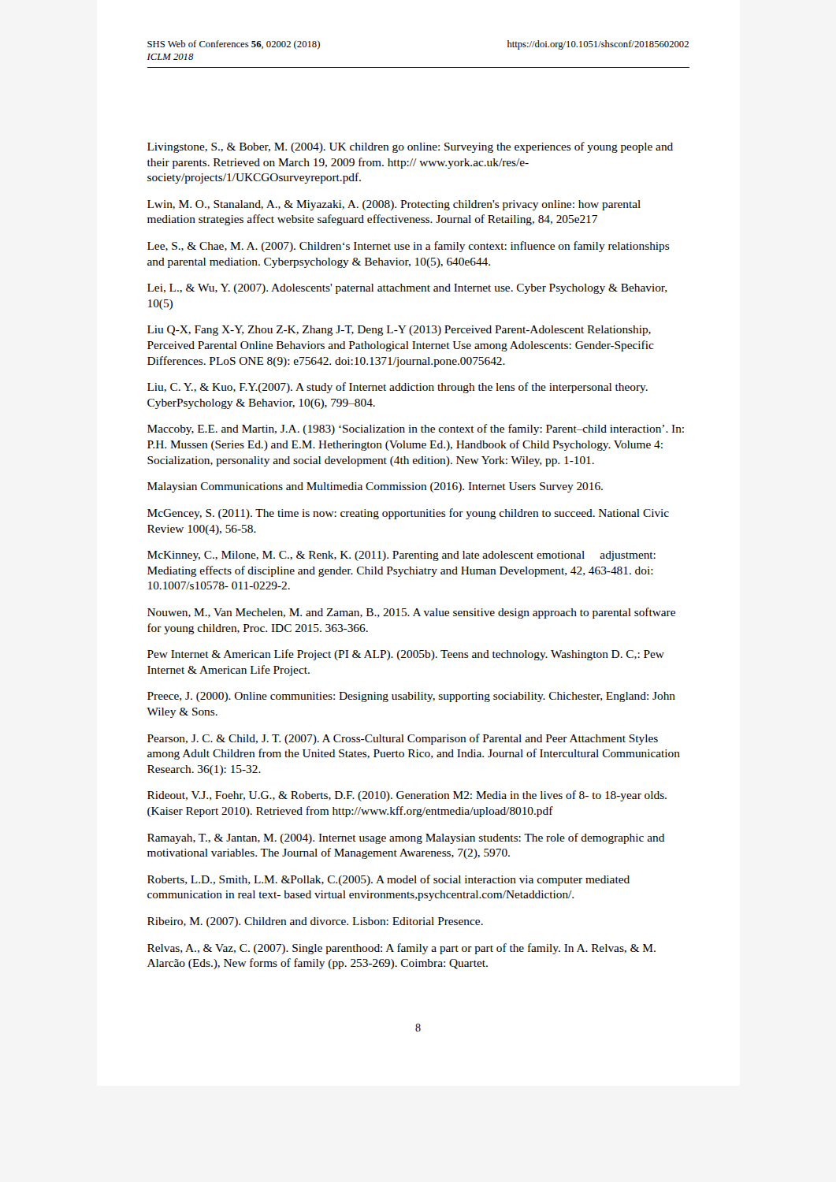SHS Web of Conferences 56, 02002 (2018)
ICLM 2018
https://doi.org/10.1051/shsconf/20185602002
Livingstone, S., & Bober, M. (2004). UK children go online: Surveying the experiences of young people and their parents. Retrieved on March 19, 2009 from. http:// www.york.ac.uk/res/e-society/projects/1/UKCGOsurveyreport.pdf.
Lwin, M. O., Stanaland, A., & Miyazaki, A. (2008). Protecting children's privacy online: how parental mediation strategies affect website safeguard effectiveness. Journal of Retailing, 84, 205e217
Lee, S., & Chae, M. A. (2007). Children‘s Internet use in a family context: influence on family relationships and parental mediation. Cyberpsychology & Behavior, 10(5), 640e644.
Lei, L., & Wu, Y. (2007). Adolescents' paternal attachment and Internet use. Cyber Psychology & Behavior, 10(5)
Liu Q-X, Fang X-Y, Zhou Z-K, Zhang J-T, Deng L-Y (2013) Perceived Parent-Adolescent Relationship, Perceived Parental Online Behaviors and Pathological Internet Use among Adolescents: Gender-Specific Differences. PLoS ONE 8(9): e75642. doi:10.1371/journal.pone.0075642.
Liu, C. Y., & Kuo, F.Y.(2007). A study of Internet addiction through the lens of the interpersonal theory. CyberPsychology & Behavior, 10(6), 799–804.
Maccoby, E.E. and Martin, J.A. (1983) ‘Socialization in the context of the family: Parent–child interaction’. In: P.H. Mussen (Series Ed.) and E.M. Hetherington (Volume Ed.), Handbook of Child Psychology. Volume 4: Socialization, personality and social development (4th edition). New York: Wiley, pp. 1-101.
Malaysian Communications and Multimedia Commission (2016). Internet Users Survey 2016.
McGencey, S. (2011). The time is now: creating opportunities for young children to succeed. National Civic Review 100(4), 56-58.
McKinney, C., Milone, M. C., & Renk, K. (2011). Parenting and late adolescent emotional adjustment: Mediating effects of discipline and gender. Child Psychiatry and Human Development, 42, 463-481. doi: 10.1007/s10578- 011-0229-2.
Nouwen, M., Van Mechelen, M. and Zaman, B., 2015. A value sensitive design approach to parental software for young children, Proc. IDC 2015. 363-366.
Pew Internet & American Life Project (PI & ALP). (2005b). Teens and technology. Washington D. C,: Pew Internet & American Life Project.
Preece, J. (2000). Online communities: Designing usability, supporting sociability. Chichester, England: John Wiley & Sons.
Pearson, J. C. & Child, J. T. (2007). A Cross-Cultural Comparison of Parental and Peer Attachment Styles among Adult Children from the United States, Puerto Rico, and India. Journal of Intercultural Communication Research. 36(1): 15-32.
Rideout, V.J., Foehr, U.G., & Roberts, D.F. (2010). Generation M2: Media in the lives of 8- to 18-year olds. (Kaiser Report 2010). Retrieved from http://www.kff.org/entmedia/upload/8010.pdf
Ramayah, T., & Jantan, M. (2004). Internet usage among Malaysian students: The role of demographic and motivational variables. The Journal of Management Awareness, 7(2), 5970.
Roberts, L.D., Smith, L.M. &Pollak, C.(2005). A model of social interaction via computer mediated communication in real text- based virtual environments,psychcentral.com/Netaddiction/.
Ribeiro, M. (2007). Children and divorce. Lisbon: Editorial Presence.
Relvas, A., & Vaz, C. (2007). Single parenthood: A family a part or part of the family. In A. Relvas, & M. Alarcão (Eds.), New forms of family (pp. 253-269). Coimbra: Quartet.
8